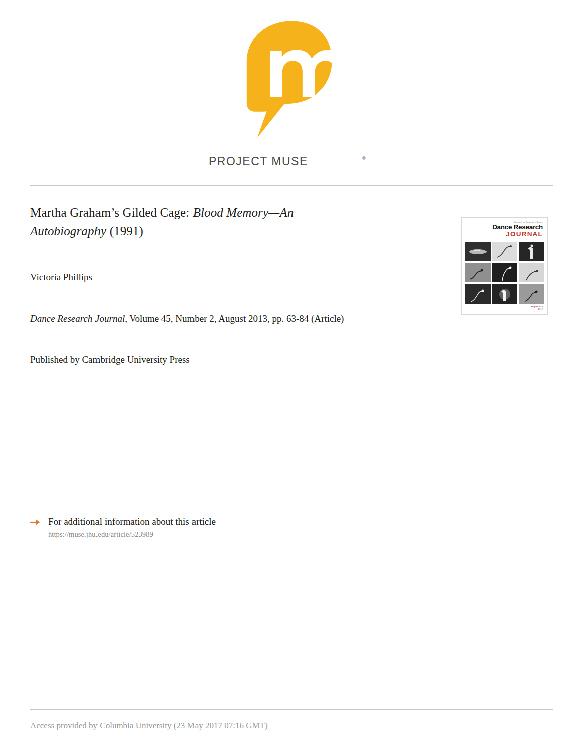PROJECT MUSE ®
Martha Graham’s Gilded Cage: Blood Memory—An Autobiography (1991)
Victoria Phillips
Dance Research Journal, Volume 45, Number 2, August 2013, pp. 63-84 (Article)
Published by Cambridge University Press
Congress on Research in Dance Dance Research JOURNAL
August 2013
45 / 2
For additional information about this article
https://muse.jhu.edu/article/523989
Access provided by Columbia University (23 May 2017 07:16 GMT)